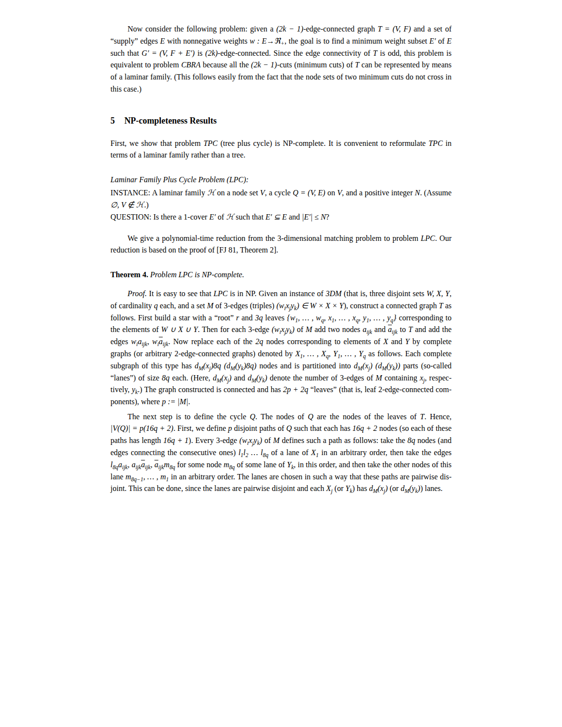Now consider the following problem: given a (2k − 1)-edge-connected graph T = (V, F) and a set of “supply” edges E with nonnegative weights w : E→ℜ+, the goal is to find a minimum weight subset E′ of E such that G′ = (V, F + E′) is (2k)-edge-connected. Since the edge connectivity of T is odd, this problem is equivalent to problem CBRA because all the (2k − 1)-cuts (minimum cuts) of T can be represented by means of a laminar family. (This follows easily from the fact that the node sets of two minimum cuts do not cross in this case.)
5 NP-completeness Results
First, we show that problem TPC (tree plus cycle) is NP-complete. It is convenient to reformulate TPC in terms of a laminar family rather than a tree.
Laminar Family Plus Cycle Problem (LPC):
INSTANCE: A laminar family ℋ on a node set V, a cycle Q = (V, E) on V, and a positive integer N. (Assume ∅, V ∉ ℋ.)
QUESTION: Is there a 1-cover E′ of ℋ such that E′ ⊆ E and |E′| ≤ N?
We give a polynomial-time reduction from the 3-dimensional matching problem to problem LPC. Our reduction is based on the proof of [FJ 81, Theorem 2].
Theorem 4. Problem LPC is NP-complete.
Proof. It is easy to see that LPC is in NP. Given an instance of 3DM (that is, three disjoint sets W, X, Y, of cardinality q each, and a set M of 3-edges (triples) (wixjyk) ∈ W × X × Y), construct a connected graph T as follows. First build a star with a “root” r and 3q leaves {w1, … , wq, x1, … , xq, y1, … , yq} corresponding to the elements of W ∪ X ∪ Y. Then for each 3-edge (wixjyk) of M add two nodes aijk and aijk to T and add the edges wiaijk, wiaijk. Now replace each of the 2q nodes corresponding to elements of X and Y by complete graphs (or arbitrary 2-edge-connected graphs) denoted by X1, … , Xq, Y1, … , Yq as follows. Each complete subgraph of this type has dM(xj)8q (dM(yk)8q) nodes and is partitioned into dM(xj) (dM(yk)) parts (so-called “lanes”) of size 8q each. (Here, dM(xj) and dM(yk) denote the number of 3-edges of M containing xj, respectively, yk.) The graph constructed is connected and has 2p + 2q “leaves” (that is, leaf 2-edge-connected components), where p := |M|.
The next step is to define the cycle Q. The nodes of Q are the nodes of the leaves of T. Hence, |V(Q)| = p(16q + 2). First, we define p disjoint paths of Q such that each has 16q + 2 nodes (so each of these paths has length 16q + 1). Every 3-edge (wixjyk) of M defines such a path as follows: take the 8q nodes (and edges connecting the consecutive ones) l1l2 … l8q of a lane of X1 in an arbitrary order, then take the edges l8qaijk, aijkaijk, aijkm8q for some node m8q of some lane of Yk, in this order, and then take the other nodes of this lane m8q−1, … , m1 in an arbitrary order. The lanes are chosen in such a way that these paths are pairwise disjoint. This can be done, since the lanes are pairwise disjoint and each Xj (or Yk) has dM(xj) (or dM(yk)) lanes.